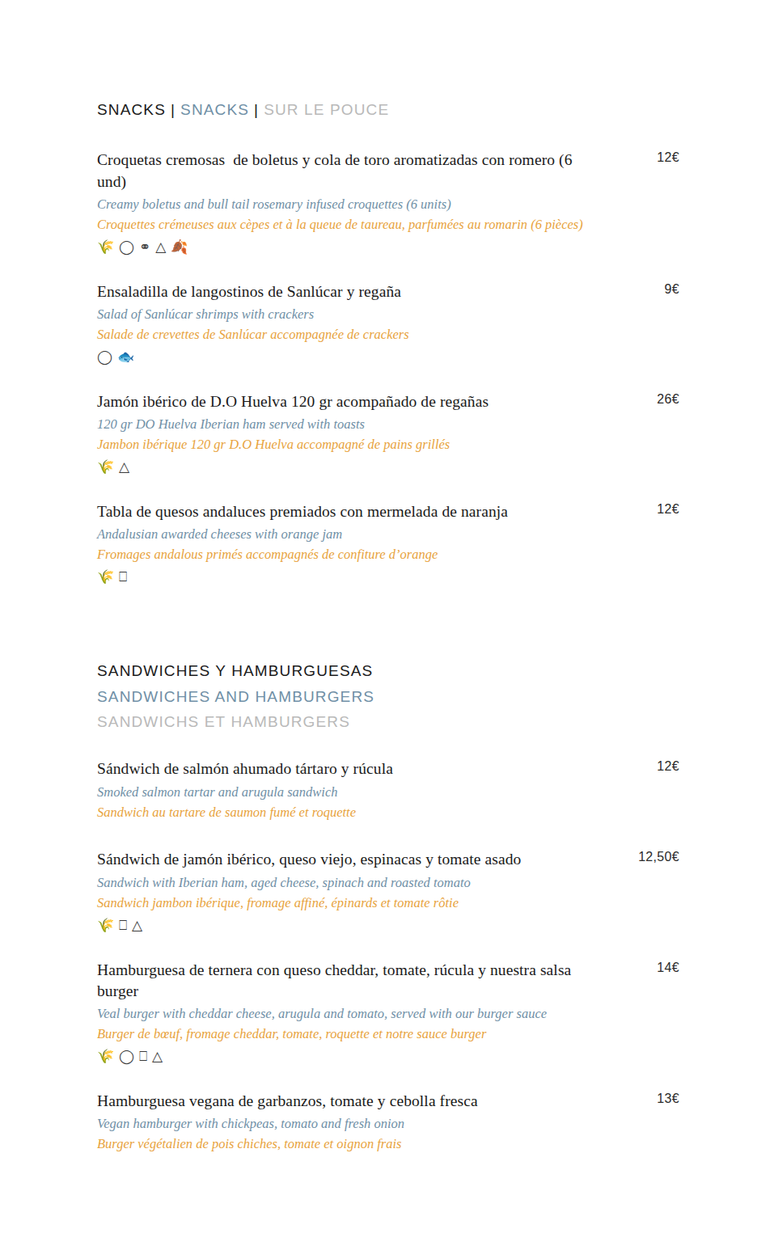SNACKS|SNACKS|SUR LE POUCE
12€
Croquetas cremosas de boletus y cola de toro aromatizadas con romero (6 und)
Creamy boletus and bull tail rosemary infused croquettes (6 units)
Croquettes crémeuses aux cèpes et à la queue de taureau, parfumées au romarin (6 pièces)
🌾◯⚭△🍂
9€
Ensaladilla de langostinos de Sanlúcar y regaña
Salad of Sanlúcar shrimps with crackers
Salade de crevettes de Sanlúcar accompagnée de crackers
◯🐟
26€
Jamón ibérico de D.O Huelva 120 gr acompañado de regañas
120 gr DO Huelva Iberian ham served with toasts
Jambon ibérique 120 gr D.O Huelva accompagné de pains grillés
🌾△
12€
Tabla de quesos andaluces premiados con mermelada de naranja
Andalusian awarded cheeses with orange jam
Fromages andalous primés accompagnés de confiture d’orange
🌾⎕
SANDWICHES Y HAMBURGUESAS SANDWICHES AND HAMBURGERS SANDWICHS ET HAMBURGERS
12€
Sándwich de salmón ahumado tártaro y rúcula
Smoked salmon tartar and arugula sandwich
Sandwich au tartare de saumon fumé et roquette
12,50€
Sándwich de jamón ibérico, queso viejo, espinacas y tomate asado
Sandwich with Iberian ham, aged cheese, spinach and roasted tomato
Sandwich jambon ibérique, fromage affiné, épinards et tomate rôtie
🌾⎕△
14€
Hamburguesa de ternera con queso cheddar, tomate, rúcula y nuestra salsa burger
Veal burger with cheddar cheese, arugula and tomato, served with our burger sauce
Burger de bœuf, fromage cheddar, tomate, roquette et notre sauce burger
🌾◯⎕△
13€
Hamburguesa vegana de garbanzos, tomate y cebolla fresca
Vegan hamburger with chickpeas, tomato and fresh onion
Burger végétalien de pois chiches, tomate et oignon frais